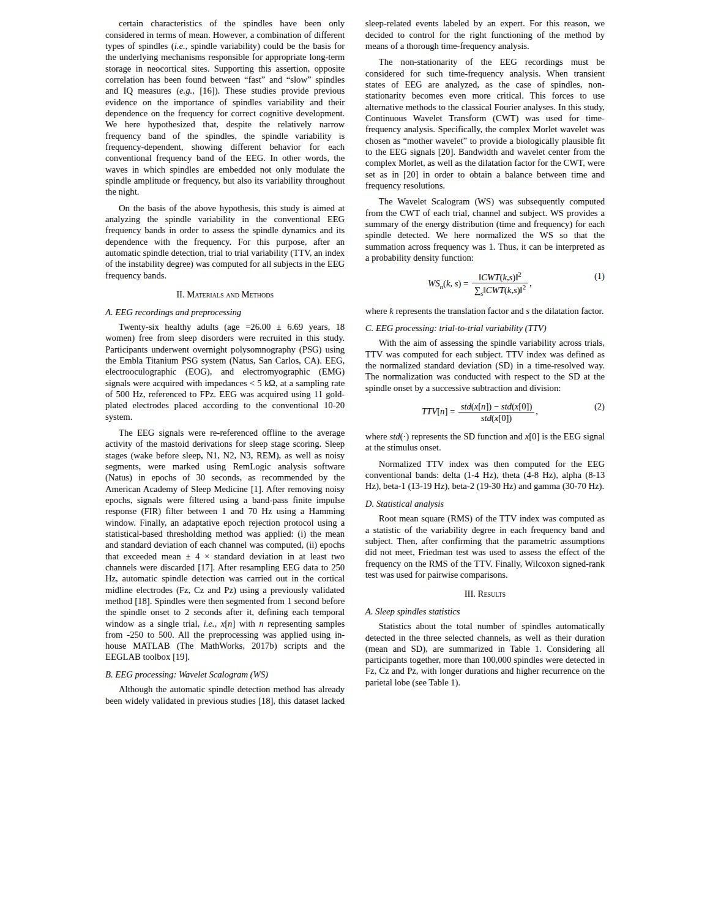certain characteristics of the spindles have been only considered in terms of mean. However, a combination of different types of spindles (i.e., spindle variability) could be the basis for the underlying mechanisms responsible for appropriate long-term storage in neocortical sites. Supporting this assertion, opposite correlation has been found between “fast” and “slow” spindles and IQ measures (e.g., [16]). These studies provide previous evidence on the importance of spindles variability and their dependence on the frequency for correct cognitive development. We here hypothesized that, despite the relatively narrow frequency band of the spindles, the spindle variability is frequency-dependent, showing different behavior for each conventional frequency band of the EEG. In other words, the waves in which spindles are embedded not only modulate the spindle amplitude or frequency, but also its variability throughout the night.
On the basis of the above hypothesis, this study is aimed at analyzing the spindle variability in the conventional EEG frequency bands in order to assess the spindle dynamics and its dependence with the frequency. For this purpose, after an automatic spindle detection, trial to trial variability (TTV, an index of the instability degree) was computed for all subjects in the EEG frequency bands.
II. Materials and Methods
A. EEG recordings and preprocessing
Twenty-six healthy adults (age =26.00 ± 6.69 years, 18 women) free from sleep disorders were recruited in this study. Participants underwent overnight polysomnography (PSG) using the Embla Titanium PSG system (Natus, San Carlos, CA). EEG, electrooculographic (EOG), and electromyographic (EMG) signals were acquired with impedances < 5 kΩ, at a sampling rate of 500 Hz, referenced to FPz. EEG was acquired using 11 gold-plated electrodes placed according to the conventional 10-20 system.
The EEG signals were re-referenced offline to the average activity of the mastoid derivations for sleep stage scoring. Sleep stages (wake before sleep, N1, N2, N3, REM), as well as noisy segments, were marked using RemLogic analysis software (Natus) in epochs of 30 seconds, as recommended by the American Academy of Sleep Medicine [1]. After removing noisy epochs, signals were filtered using a band-pass finite impulse response (FIR) filter between 1 and 70 Hz using a Hamming window. Finally, an adaptative epoch rejection protocol using a statistical-based thresholding method was applied: (i) the mean and standard deviation of each channel was computed, (ii) epochs that exceeded mean ± 4 × standard deviation in at least two channels were discarded [17]. After resampling EEG data to 250 Hz, automatic spindle detection was carried out in the cortical midline electrodes (Fz, Cz and Pz) using a previously validated method [18]. Spindles were then segmented from 1 second before the spindle onset to 2 seconds after it, defining each temporal window as a single trial, i.e., x[n] with n representing samples from -250 to 500. All the preprocessing was applied using in-house MATLAB (The MathWorks, 2017b) scripts and the EEGLAB toolbox [19].
B. EEG processing: Wavelet Scalogram (WS)
Although the automatic spindle detection method has already been widely validated in previous studies [18], this dataset lacked sleep-related events labeled by an expert. For this reason, we decided to control for the right functioning of the method by means of a thorough time-frequency analysis.
The non-stationarity of the EEG recordings must be considered for such time-frequency analysis. When transient states of EEG are analyzed, as the case of spindles, non-stationarity becomes even more critical. This forces to use alternative methods to the classical Fourier analyses. In this study, Continuous Wavelet Transform (CWT) was used for time-frequency analysis. Specifically, the complex Morlet wavelet was chosen as “mother wavelet” to provide a biologically plausible fit to the EEG signals [20]. Bandwidth and wavelet center from the complex Morlet, as well as the dilatation factor for the CWT, were set as in [20] in order to obtain a balance between time and frequency resolutions.
The Wavelet Scalogram (WS) was subsequently computed from the CWT of each trial, channel and subject. WS provides a summary of the energy distribution (time and frequency) for each spindle detected. We here normalized the WS so that the summation across frequency was 1. Thus, it can be interpreted as a probability density function:
(1) WSn(k, s) = ‖CWT(k,s)‖2∑s‖CWT(k,s)‖2,
where k represents the translation factor and s the dilatation factor.
C. EEG processing: trial-to-trial variability (TTV)
With the aim of assessing the spindle variability across trials, TTV was computed for each subject. TTV index was defined as the normalized standard deviation (SD) in a time-resolved way. The normalization was conducted with respect to the SD at the spindle onset by a successive subtraction and division:
(2) TTV[n] = std(x[n]) − std(x[0]) std(x[0]),
where std(·) represents the SD function and x[0] is the EEG signal at the stimulus onset.
Normalized TTV index was then computed for the EEG conventional bands: delta (1-4 Hz), theta (4-8 Hz), alpha (8-13 Hz), beta-1 (13-19 Hz), beta-2 (19-30 Hz) and gamma (30-70 Hz).
D. Statistical analysis
Root mean square (RMS) of the TTV index was computed as a statistic of the variability degree in each frequency band and subject. Then, after confirming that the parametric assumptions did not meet, Friedman test was used to assess the effect of the frequency on the RMS of the TTV. Finally, Wilcoxon signed-rank test was used for pairwise comparisons.
III. Results
A. Sleep spindles statistics
Statistics about the total number of spindles automatically detected in the three selected channels, as well as their duration (mean and SD), are summarized in Table 1. Considering all participants together, more than 100,000 spindles were detected in Fz, Cz and Pz, with longer durations and higher recurrence on the parietal lobe (see Table 1).